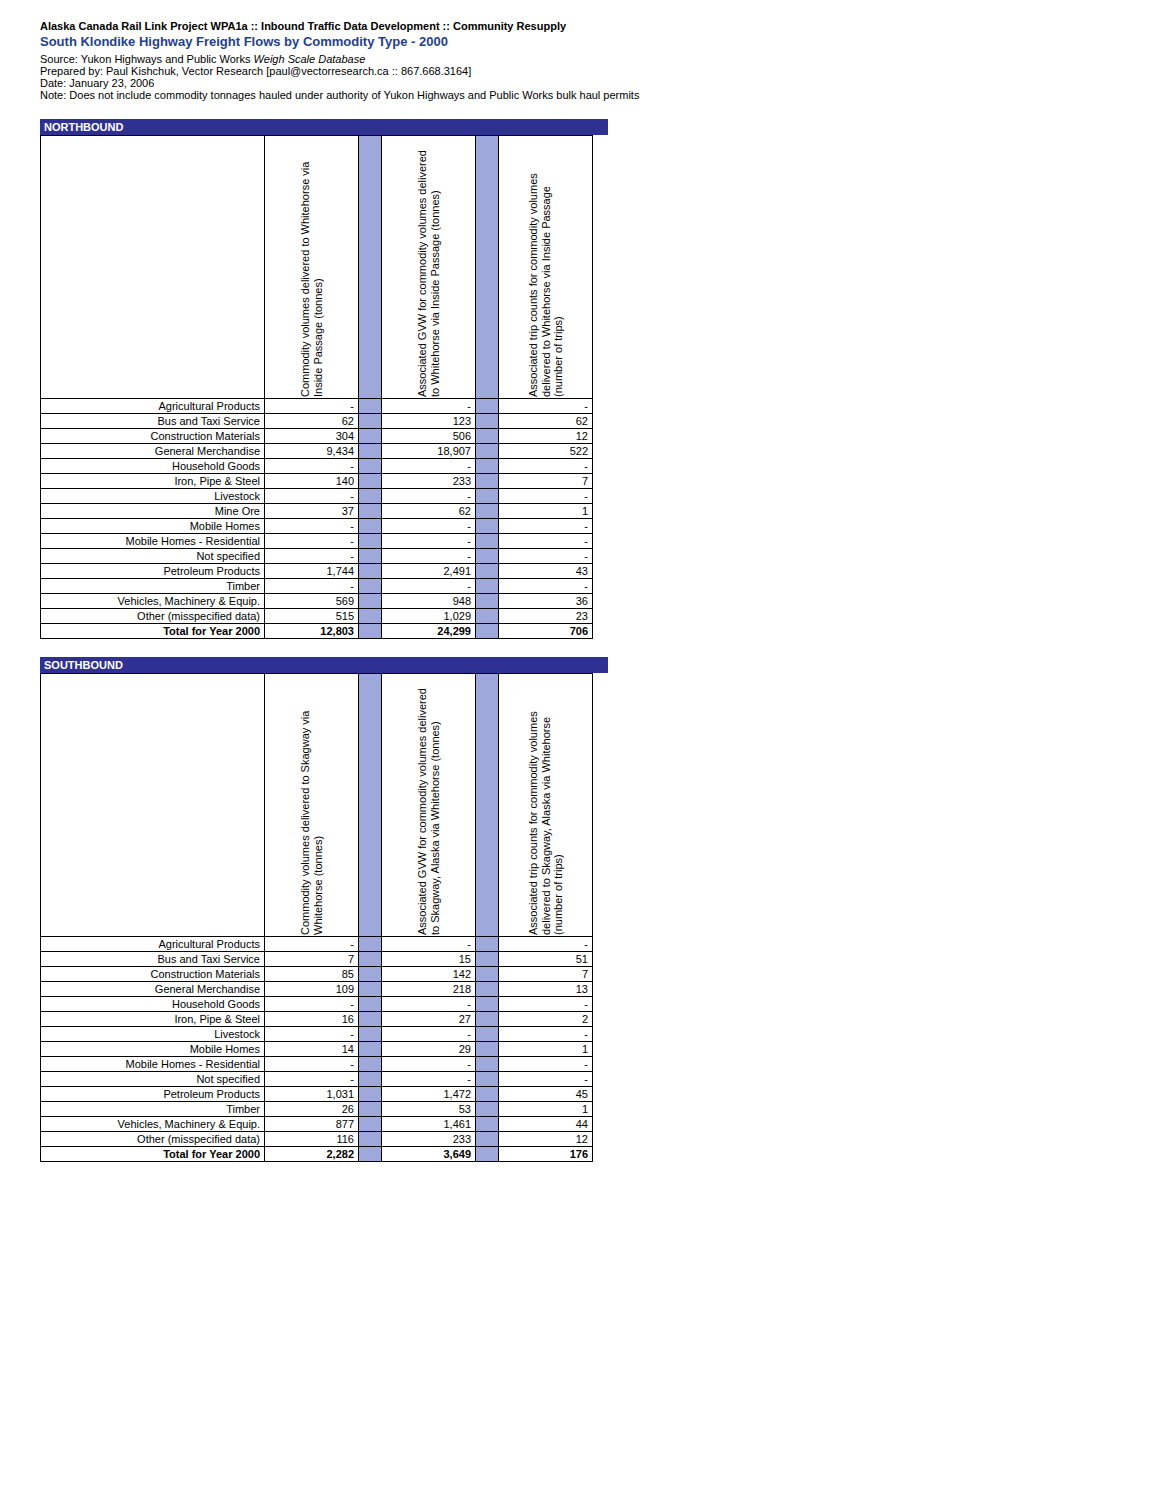Alaska Canada Rail Link Project WPA1a :: Inbound Traffic Data Development :: Community Resupply
South Klondike Highway Freight Flows by Commodity Type - 2000
Source: Yukon Highways and Public Works Weigh Scale Database
Prepared by: Paul Kishchuk, Vector Research [paul@vectorresearch.ca :: 867.668.3164]
Date: January 23, 2006
Note: Does not include commodity tonnages hauled under authority of Yukon Highways and Public Works bulk haul permits
NORTHBOUND
| | Commodity volumes delivered to Whitehorse via Inside Passage (tonnes) | | Associated GVW for commodity volumes delivered to Whitehorse via Inside Passage (tonnes) | | Associated trip counts for commodity volumes delivered to Whitehorse via Inside Passage (number of trips) |
| Agricultural Products | - | | - | | - |
| Bus and Taxi Service | 62 | | 123 | | 62 |
| Construction Materials | 304 | | 506 | | 12 |
| General Merchandise | 9,434 | | 18,907 | | 522 |
| Household Goods | - | | - | | - |
| Iron, Pipe & Steel | 140 | | 233 | | 7 |
| Livestock | - | | - | | - |
| Mine Ore | 37 | | 62 | | 1 |
| Mobile Homes | - | | - | | - |
| Mobile Homes - Residential | - | | - | | - |
| Not specified | - | | - | | - |
| Petroleum Products | 1,744 | | 2,491 | | 43 |
| Timber | - | | - | | - |
| Vehicles, Machinery & Equip. | 569 | | 948 | | 36 |
| Other (misspecified data) | 515 | | 1,029 | | 23 |
| Total for Year 2000 | 12,803 | | 24,299 | | 706 |
SOUTHBOUND
| | Commodity volumes delivered to Skagway via Whitehorse (tonnes) | | Associated GVW for commodity volumes delivered to Skagway, Alaska via Whitehorse (tonnes) | | Associated trip counts for commodity volumes delivered to Skagway, Alaska via Whitehorse (number of trips) |
| Agricultural Products | - | | - | | - |
| Bus and Taxi Service | 7 | | 15 | | 51 |
| Construction Materials | 85 | | 142 | | 7 |
| General Merchandise | 109 | | 218 | | 13 |
| Household Goods | - | | - | | - |
| Iron, Pipe & Steel | 16 | | 27 | | 2 |
| Livestock | - | | - | | - |
| Mobile Homes | 14 | | 29 | | 1 |
| Mobile Homes - Residential | - | | - | | - |
| Not specified | - | | - | | - |
| Petroleum Products | 1,031 | | 1,472 | | 45 |
| Timber | 26 | | 53 | | 1 |
| Vehicles, Machinery & Equip. | 877 | | 1,461 | | 44 |
| Other (misspecified data) | 116 | | 233 | | 12 |
| Total for Year 2000 | 2,282 | | 3,649 | | 176 |